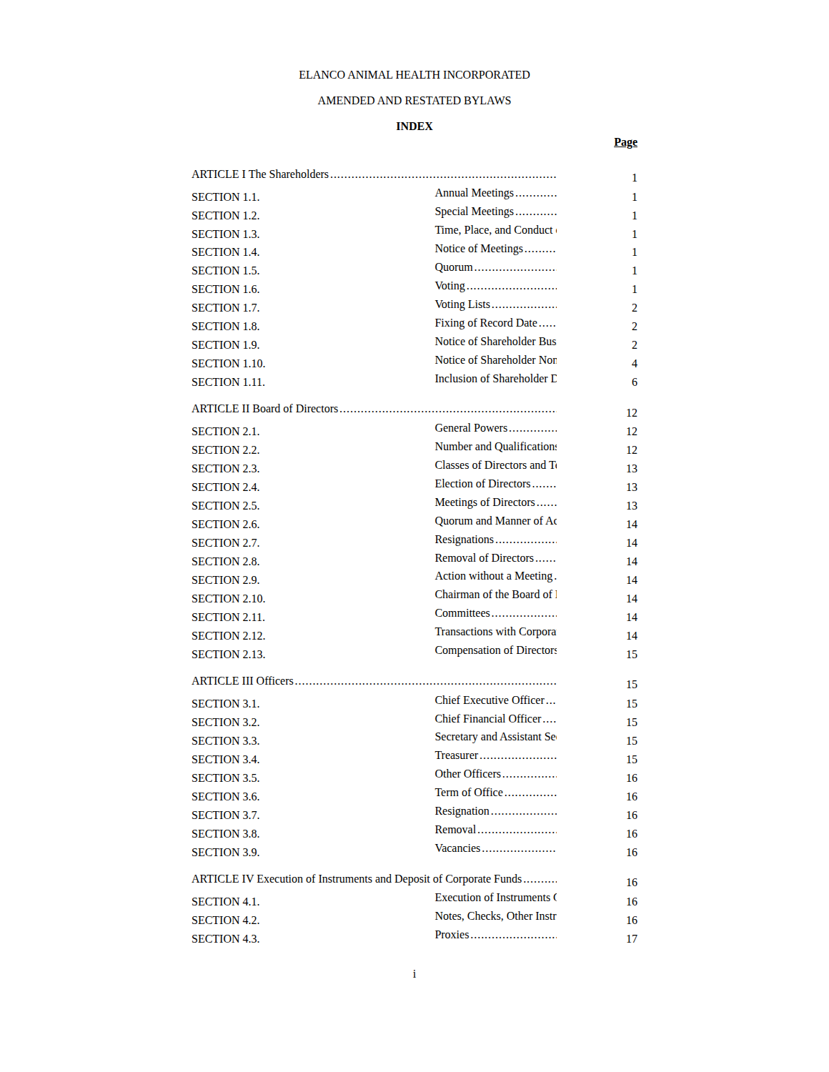ELANCO ANIMAL HEALTH INCORPORATED
AMENDED AND RESTATED BYLAWS
INDEX
Page
| ARTICLE I The Shareholders ..................................................................................................................................... | 1 |
| SECTION 1.1. | Annual Meetings ....................................................................................................................... | 1 |
| SECTION 1.2. | Special Meetings ....................................................................................................................... | 1 |
| SECTION 1.3. | Time, Place, and Conduct of Meetings ..................................................................................... | 1 |
| SECTION 1.4. | Notice of Meetings .................................................................................................................... | 1 |
| SECTION 1.5. | Quorum ..................................................................................................................................... | 1 |
| SECTION 1.6. | Voting ....................................................................................................................................... | 1 |
| SECTION 1.7. | Voting Lists .............................................................................................................................. | 2 |
| SECTION 1.8. | Fixing of Record Date ............................................................................................................. | 2 |
| SECTION 1.9. | Notice of Shareholder Business .................................................................................................. | 2 |
| SECTION 1.10. | Notice of Shareholder Nominees ................................................................................................ | 4 |
| SECTION 1.11. | Inclusion of Shareholder Director Nominations in the Corporation’s Proxy Materials ............. | 6 |
| ARTICLE II Board of Directors ................................................................................................................................. | 12 |
| SECTION 2.1. | General Powers ....................................................................................................................... | 12 |
| SECTION 2.2. | Number and Qualifications ....................................................................................................... | 12 |
| SECTION 2.3. | Classes of Directors and Terms .................................................................................................. | 13 |
| SECTION 2.4. | Election of Directors .............................................................................................................. | 13 |
| SECTION 2.5. | Meetings of Directors ............................................................................................................. | 13 |
| SECTION 2.6. | Quorum and Manner of Acting .................................................................................................. | 14 |
| SECTION 2.7. | Resignations ............................................................................................................................. | 14 |
| SECTION 2.8. | Removal of Directors ............................................................................................................. | 14 |
| SECTION 2.9. | Action without a Meeting ......................................................................................................... | 14 |
| SECTION 2.10. | Chairman of the Board of Directors .............................................................................................. | 14 |
| SECTION 2.11. | Committees .............................................................................................................................. | 14 |
| SECTION 2.12. | Transactions with Corporation ................................................................................................... | 14 |
| SECTION 2.13. | Compensation of Directors ....................................................................................................... | 15 |
| ARTICLE III Officers ........................................................................................................................................... | 15 |
| SECTION 3.1. | Chief Executive Officer .......................................................................................................... | 15 |
| SECTION 3.2. | Chief Financial Officer ........................................................................................................... | 15 |
| SECTION 3.3. | Secretary and Assistant Secretaries .............................................................................................. | 15 |
| SECTION 3.4. | Treasurer ................................................................................................................................... | 15 |
| SECTION 3.5. | Other Officers ......................................................................................................................... | 16 |
| SECTION 3.6. | Term of Office ......................................................................................................................... | 16 |
| SECTION 3.7. | Resignation .............................................................................................................................. | 16 |
| SECTION 3.8. | Removal ................................................................................................................................... | 16 |
| SECTION 3.9. | Vacancies .................................................................................................................................. | 16 |
| ARTICLE IV Execution of Instruments and Deposit of Corporate Funds ............................................................... | 16 |
| SECTION 4.1. | Execution of Instruments Generally ....................................................................................... | 16 |
| SECTION 4.2. | Notes, Checks, Other Instruments ............................................................................................. | 16 |
| SECTION 4.3. | Proxies ..................................................................................................................................... | 17 |
i